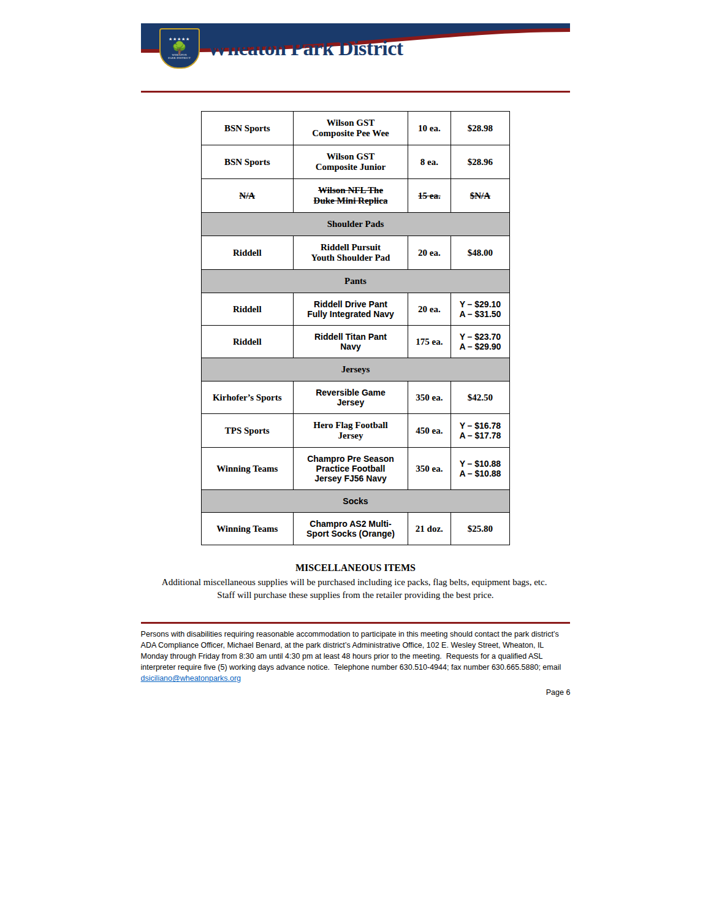★★★★★
🌳
WHEATON
PARK DISTRICT
Wheaton Park District
| BSN Sports | Wilson GST Composite Pee Wee | 10 ea. | $28.98 |
| BSN Sports | Wilson GST Composite Junior | 8 ea. | $28.96 |
| N/A | Wilson NFL The Duke Mini Replica | 15 ea. | $N/A |
| Shoulder Pads |
| Riddell | Riddell Pursuit Youth Shoulder Pad | 20 ea. | $48.00 |
| Pants |
| Riddell | Riddell Drive Pant Fully Integrated Navy | 20 ea. | Y – $29.10 A – $31.50 |
| Riddell | Riddell Titan Pant Navy | 175 ea. | Y – $23.70 A – $29.90 |
| Jerseys |
| Kirhofer’s Sports | Reversible Game Jersey | 350 ea. | $42.50 |
| TPS Sports | Hero Flag Football Jersey | 450 ea. | Y – $16.78 A – $17.78 |
| Winning Teams | Champro Pre Season Practice Football Jersey FJ56 Navy | 350 ea. | Y – $10.88 A – $10.88 |
| Socks |
| Winning Teams | Champro AS2 Multi- Sport Socks (Orange) | 21 doz. | $25.80 |
MISCELLANEOUS ITEMS
Additional miscellaneous supplies will be purchased including ice packs, flag belts, equipment bags, etc. Staff will purchase these supplies from the retailer providing the best price.
Persons with disabilities requiring reasonable accommodation to participate in this meeting should contact the park district’s ADA Compliance Officer, Michael Benard, at the park district’s Administrative Office, 102 E. Wesley Street, Wheaton, IL Monday through Friday from 8:30 am until 4:30 pm at least 48 hours prior to the meeting. Requests for a qualified ASL interpreter require five (5) working days advance notice. Telephone number 630.510-4944; fax number 630.665.5880; email dsiciliano@wheatonparks.org
Page 6